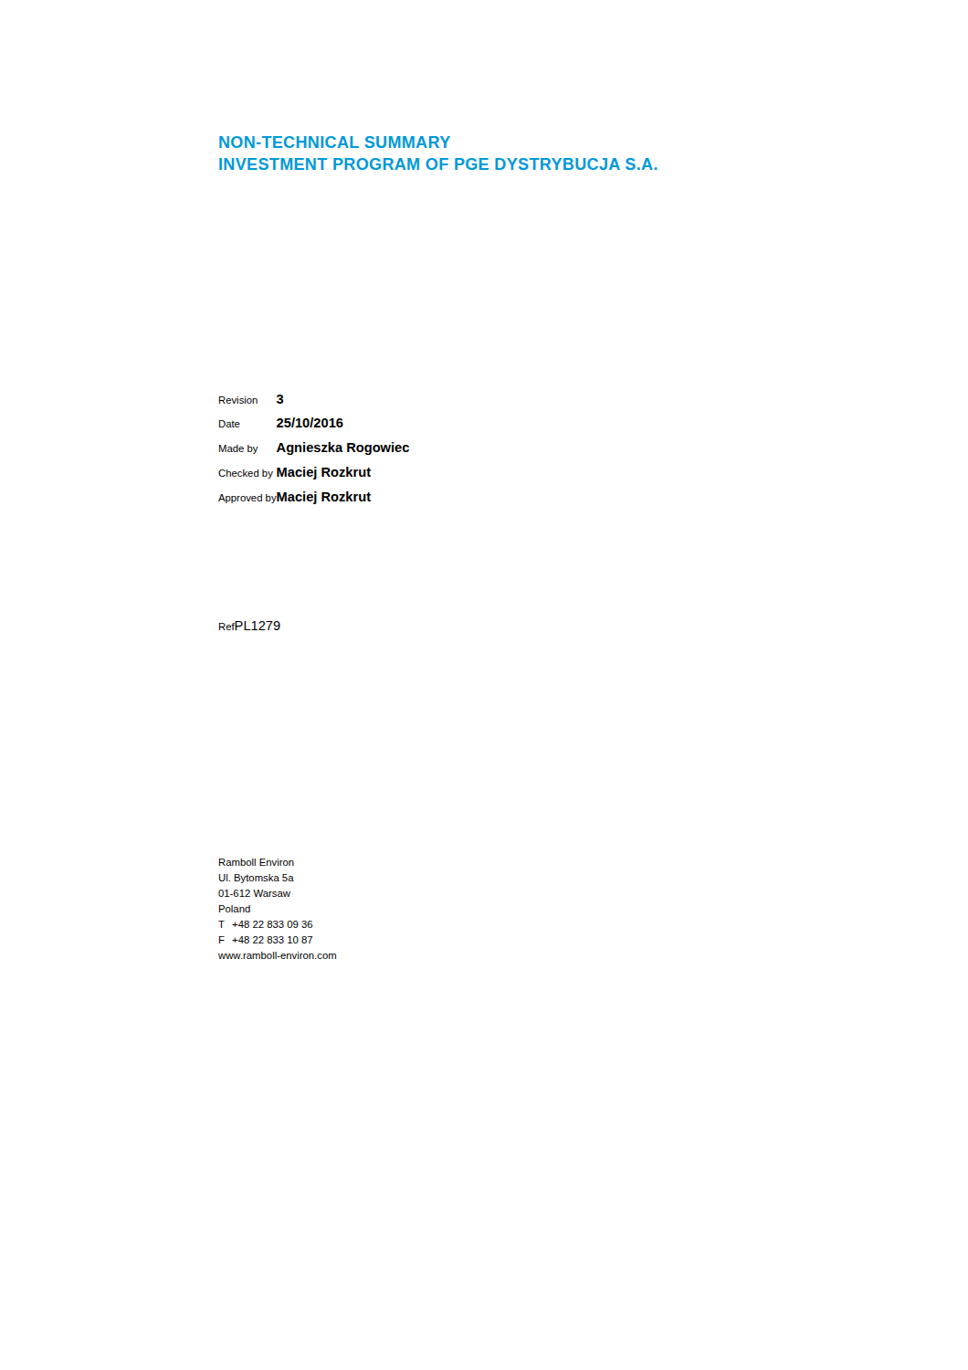Non-Technical Summary
Investment Program of PGE Dystrybucja S.A.
| Revision | 3 |
| Date | 25/10/2016 |
| Made by | Agnieszka Rogowiec |
| Checked by | Maciej Rozkrut |
| Approved by | Maciej Rozkrut |
| Ref | PL1279 |
Ramboll Environ
Ul. Bytomska 5a
01-612 Warsaw
Poland
T+48 22 833 09 36
F+48 22 833 10 87
www.ramboll-environ.com